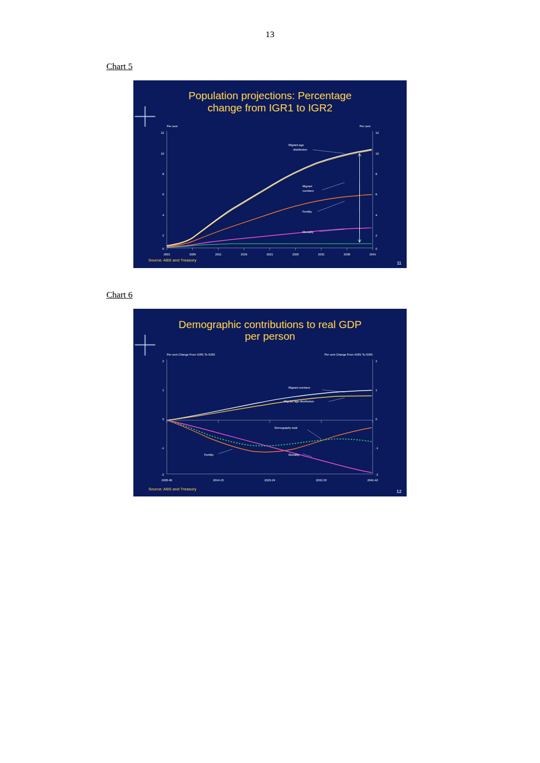13
Chart 5
Population projections: Percentage
change from IGR1 to IGR2
Per cent Per cent 12 10 8 6 4 2 0 12 10 8 6 4 2 0 2001 2006 2011 2016 2021 2026 2031 2036 2041 Migrant age distribution Migrant numbers Fertility Mortality
Source: ABS and Treasury
11
Chart 6
Demographic contributions to real GDP
per person
Per cent Change From IGR1 To IGR2 Per cent Change From IGR1 To IGR2 2 1 0 -1 -2 2 1 0 -1 -2 2005-06 2014-15 2023-24 2032-33 2041-42 Migrant numbers Migrant age distribution Demography total Fertility Mortality
Source: ABS and Treasury
12